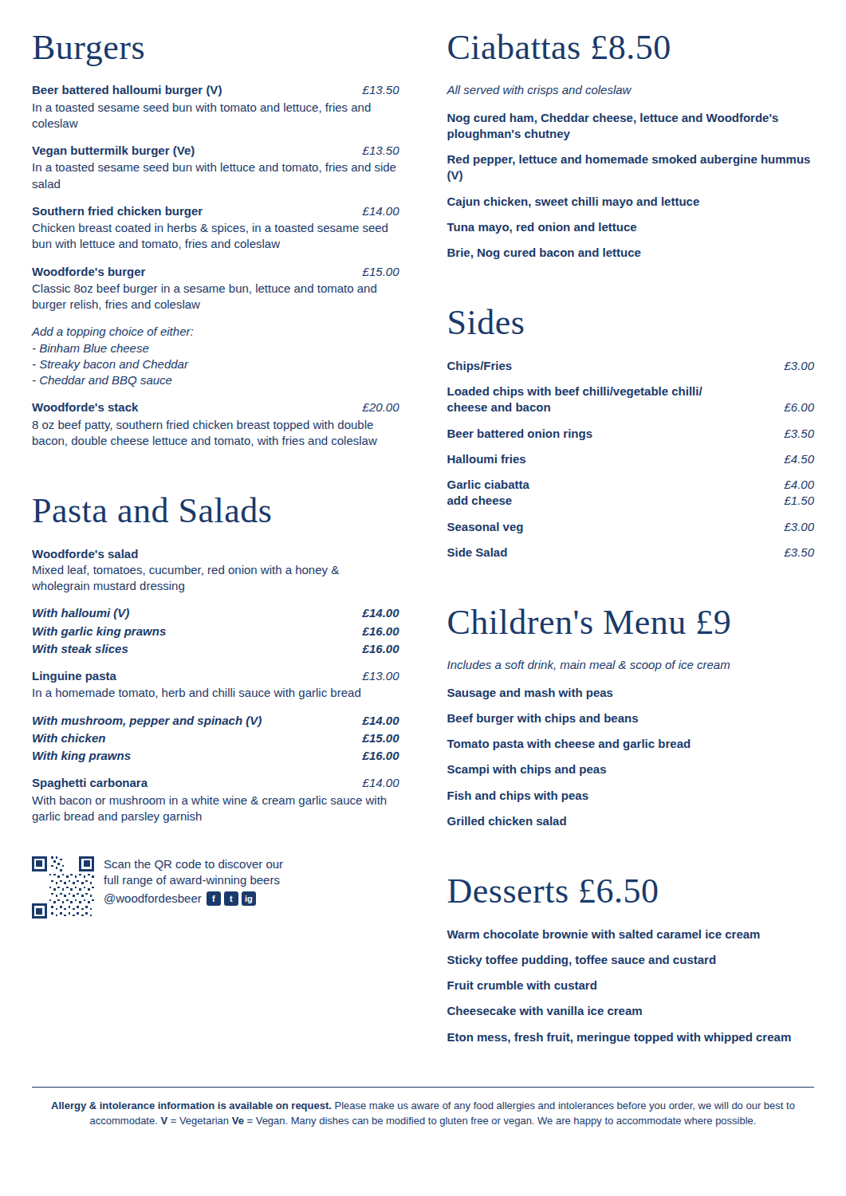Burgers
Beer battered halloumi burger (V) £13.50
In a toasted sesame seed bun with tomato and lettuce, fries and coleslaw
Vegan buttermilk burger (Ve) £13.50
In a toasted sesame seed bun with lettuce and tomato, fries and side salad
Southern fried chicken burger £14.00
Chicken breast coated in herbs & spices, in a toasted sesame seed bun with lettuce and tomato, fries and coleslaw
Woodforde's burger £15.00
Classic 8oz beef burger in a sesame bun, lettuce and tomato and burger relish, fries and coleslaw
Add a topping choice of either:
- Binham Blue cheese
- Streaky bacon and Cheddar
- Cheddar and BBQ sauce
Woodforde's stack £20.00
8 oz beef patty, southern fried chicken breast topped with double bacon, double cheese lettuce and tomato, with fries and coleslaw
Pasta and Salads
Woodforde's salad
Mixed leaf, tomatoes, cucumber, red onion with a honey & wholegrain mustard dressing
With halloumi (V)£14.00
With garlic king prawns£16.00
With steak slices£16.00
Linguine pasta £13.00
In a homemade tomato, herb and chilli sauce with garlic bread
With mushroom, pepper and spinach (V)£14.00
With chicken£15.00
With king prawns£16.00
Spaghetti carbonara £14.00
With bacon or mushroom in a white wine & cream garlic sauce with garlic bread and parsley garnish
Scan the QR code to discover our
full range of award-winning beers
@woodfordesbeer ftig
Ciabattas £8.50
All served with crisps and coleslaw
Nog cured ham, Cheddar cheese, lettuce and Woodforde's ploughman's chutney
Red pepper, lettuce and homemade smoked aubergine hummus (V)
Cajun chicken, sweet chilli mayo and lettuce
Tuna mayo, red onion and lettuce
Brie, Nog cured bacon and lettuce
Sides
Chips/Fries£3.00
Loaded chips with beef chilli/vegetable chilli/
cheese and bacon£6.00
Beer battered onion rings£3.50
Halloumi fries£4.50
Garlic ciabatta£4.00
add cheese£1.50
Seasonal veg£3.00
Side Salad£3.50
Children's Menu £9
Includes a soft drink, main meal & scoop of ice cream
Sausage and mash with peas
Beef burger with chips and beans
Tomato pasta with cheese and garlic bread
Scampi with chips and peas
Fish and chips with peas
Grilled chicken salad
Desserts £6.50
Warm chocolate brownie with salted caramel ice cream
Sticky toffee pudding, toffee sauce and custard
Fruit crumble with custard
Cheesecake with vanilla ice cream
Eton mess, fresh fruit, meringue topped with whipped cream
Allergy & intolerance information is available on request. Please make us aware of any food allergies and intolerances before you order, we will do our best to accommodate. V = Vegetarian Ve = Vegan. Many dishes can be modified to gluten free or vegan. We are happy to accommodate where possible.